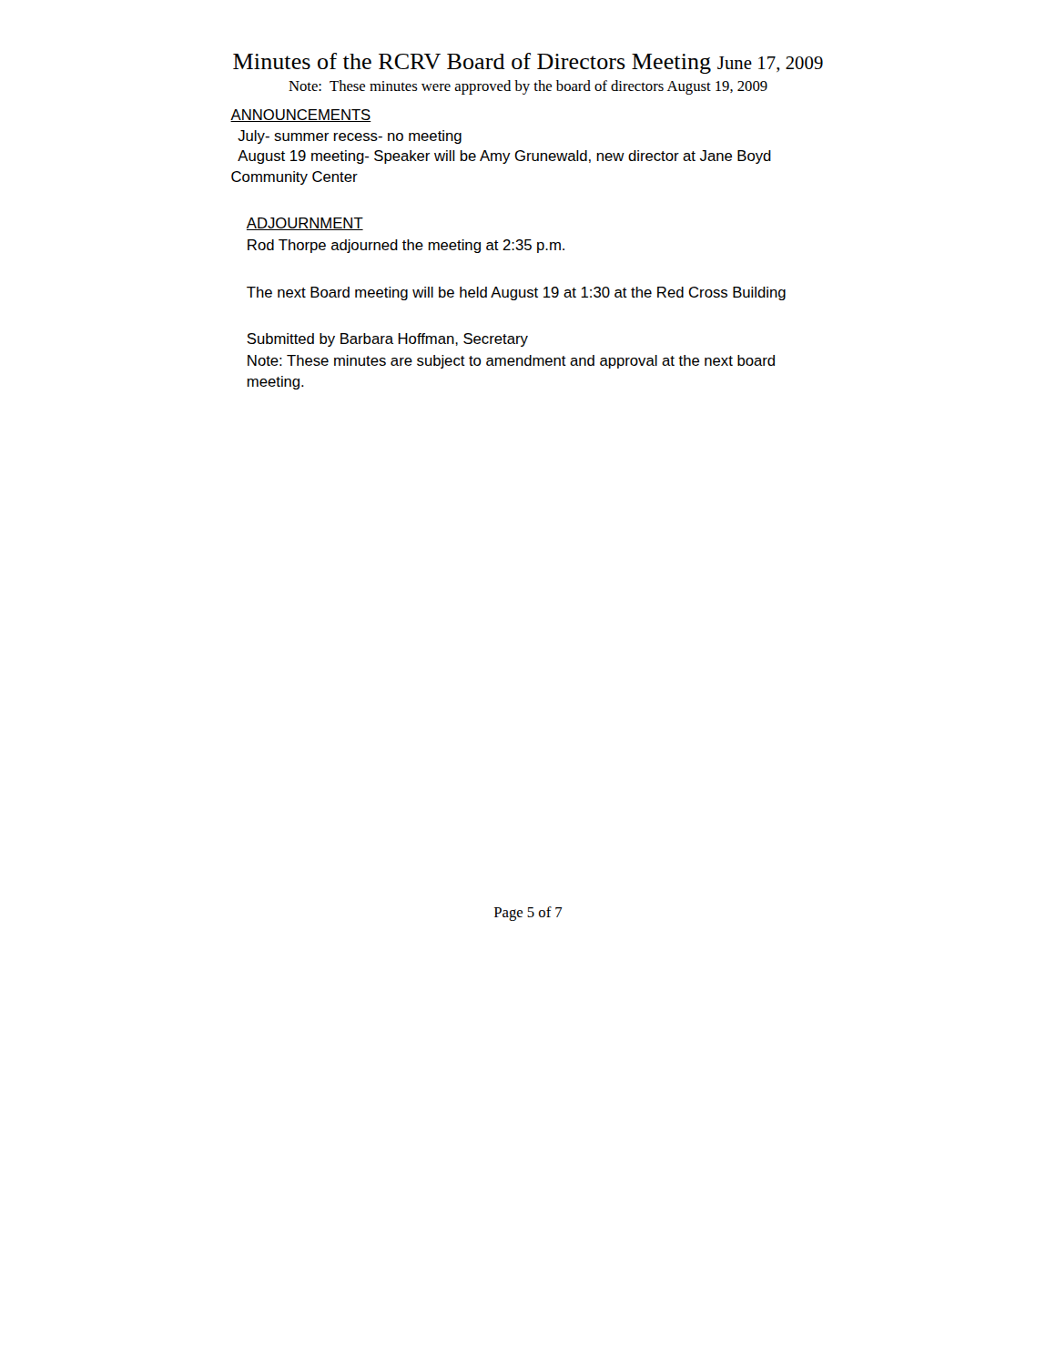Minutes of the RCRV Board of Directors Meeting June 17, 2009
Note: These minutes were approved by the board of directors August 19, 2009
ANNOUNCEMENTS
July- summer recess- no meeting
August 19 meeting- Speaker will be Amy Grunewald, new director at Jane Boyd
Community Center
ADJOURNMENT
Rod Thorpe adjourned the meeting at 2:35 p.m.
The next Board meeting will be held August 19 at 1:30 at the Red Cross Building
Submitted by Barbara Hoffman, Secretary
Note: These minutes are subject to amendment and approval at the next board meeting.
Page 5 of 7